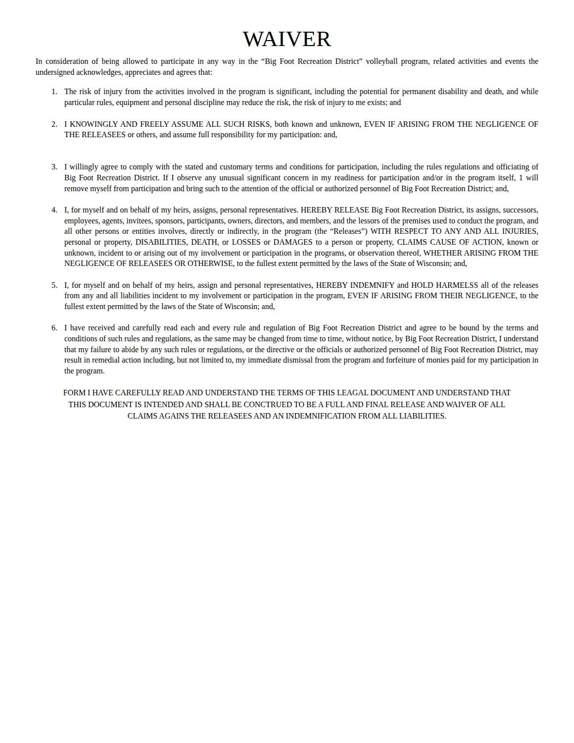WAIVER
In consideration of being allowed to participate in any way in the “Big Foot Recreation District” volleyball program, related activities and events the undersigned acknowledges, appreciates and agrees that:
The risk of injury from the activities involved in the program is significant, including the potential for permanent disability and death, and while particular rules, equipment and personal discipline may reduce the risk, the risk of injury to me exists; and
I KNOWINGLY AND FREELY ASSUME ALL SUCH RISKS, both known and unknown, EVEN IF ARISING FROM THE NEGLIGENCE OF THE RELEASEES or others, and assume full responsibility for my participation: and,
I willingly agree to comply with the stated and customary terms and conditions for participation, including the rules regulations and officiating of Big Foot Recreation District. If I observe any unusual significant concern in my readiness for participation and/or in the program itself, 1 will remove myself from participation and bring such to the attention of the official or authorized personnel of Big Foot Recreation District; and,
I, for myself and on behalf of my heirs, assigns, personal representatives. HEREBY RELEASE Big Foot Recreation District, its assigns, successors, employees, agents, invitees, sponsors, participants, owners, directors, and members, and the lessors of the premises used to conduct the program, and all other persons or entities involves, directly or indirectly, in the program (the “Releases”) WITH RESPECT TO ANY AND ALL INJURIES, personal or property, DISABILITIES, DEATH, or LOSSES or DAMAGES to a person or property, CLAIMS CAUSE OF ACTION, known or unknown, incident to or arising out of my involvement or participation in the programs, or observation thereof, WHETHER ARISING FROM THE NEGLIGENCE OF RELEASEES OR OTHERWISE, to the fullest extent permitted by the laws of the State of Wisconsin; and,
I, for myself and on behalf of my heirs, assign and personal representatives, HEREBY INDEMNIFY and HOLD HARMELSS all of the releases from any and all liabilities incident to my involvement or participation in the program, EVEN IF ARISING FROM THEIR NEGLIGENCE, to the fullest extent permitted by the laws of the State of Wisconsin; and,
I have received and carefully read each and every rule and regulation of Big Foot Recreation District and agree to be bound by the terms and conditions of such rules and regulations, as the same may be changed from time to time, without notice, by Big Foot Recreation District, I understand that my failure to abide by any such rules or regulations, or the directive or the officials or authorized personnel of Big Foot Recreation District, may result in remedial action including, but not limited to, my immediate dismissal from the program and forfeiture of monies paid for my participation in the program.
FORM I HAVE CAREFULLY READ AND UNDERSTAND THE TERMS OF THIS LEAGAL DOCUMENT AND UNDERSTAND THAT THIS DOCUMENT IS INTENDED AND SHALL BE CONCTRUED TO BE A FULL AND FINAL RELEASE AND WAIVER OF ALL CLAIMS AGAINS THE RELEASEES AND AN INDEMNIFICATION FROM ALL LIABILITIES.